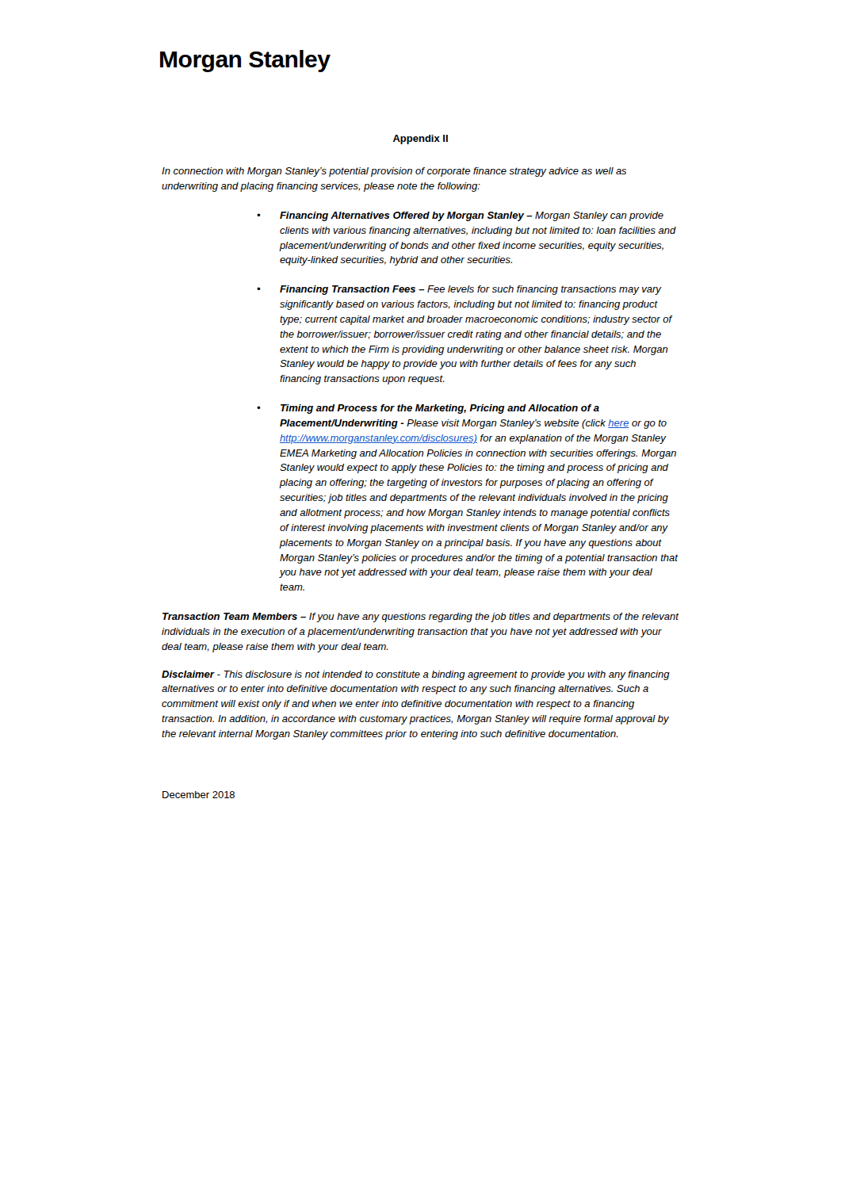Morgan Stanley
Appendix II
In connection with Morgan Stanley’s potential provision of corporate finance strategy advice as well as underwriting and placing financing services, please note the following:
Financing Alternatives Offered by Morgan Stanley – Morgan Stanley can provide clients with various financing alternatives, including but not limited to: loan facilities and placement/underwriting of bonds and other fixed income securities, equity securities, equity-linked securities, hybrid and other securities.
Financing Transaction Fees – Fee levels for such financing transactions may vary significantly based on various factors, including but not limited to: financing product type; current capital market and broader macroeconomic conditions; industry sector of the borrower/issuer; borrower/issuer credit rating and other financial details; and the extent to which the Firm is providing underwriting or other balance sheet risk. Morgan Stanley would be happy to provide you with further details of fees for any such financing transactions upon request.
Timing and Process for the Marketing, Pricing and Allocation of a Placement/Underwriting - Please visit Morgan Stanley’s website (click here or go to http://www.morganstanley.com/disclosures) for an explanation of the Morgan Stanley EMEA Marketing and Allocation Policies in connection with securities offerings. Morgan Stanley would expect to apply these Policies to: the timing and process of pricing and placing an offering; the targeting of investors for purposes of placing an offering of securities; job titles and departments of the relevant individuals involved in the pricing and allotment process; and how Morgan Stanley intends to manage potential conflicts of interest involving placements with investment clients of Morgan Stanley and/or any placements to Morgan Stanley on a principal basis. If you have any questions about Morgan Stanley’s policies or procedures and/or the timing of a potential transaction that you have not yet addressed with your deal team, please raise them with your deal team.
Transaction Team Members – If you have any questions regarding the job titles and departments of the relevant individuals in the execution of a placement/underwriting transaction that you have not yet addressed with your deal team, please raise them with your deal team.
Disclaimer - This disclosure is not intended to constitute a binding agreement to provide you with any financing alternatives or to enter into definitive documentation with respect to any such financing alternatives. Such a commitment will exist only if and when we enter into definitive documentation with respect to a financing transaction. In addition, in accordance with customary practices, Morgan Stanley will require formal approval by the relevant internal Morgan Stanley committees prior to entering into such definitive documentation.
December 2018